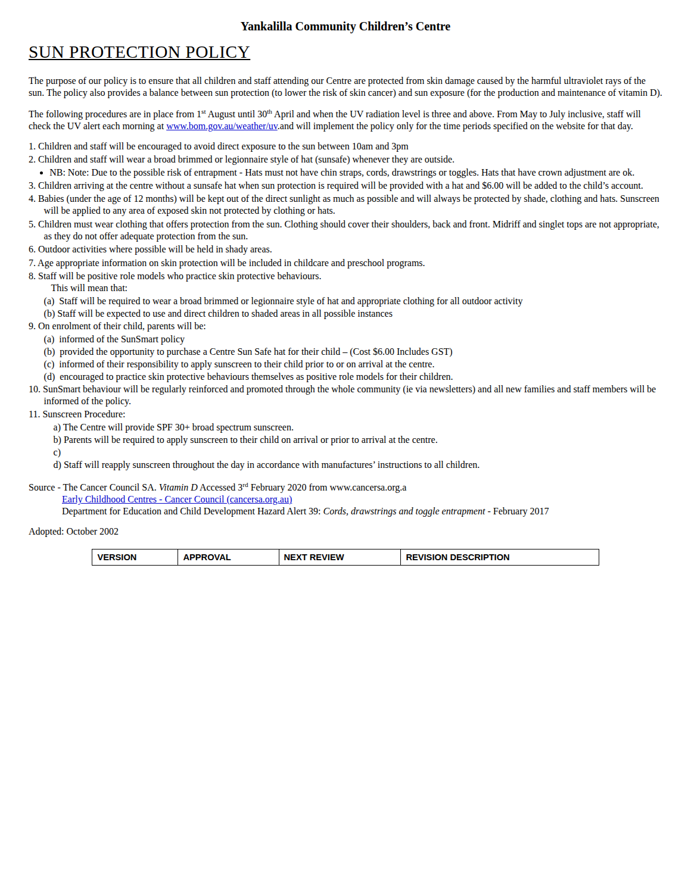Yankalilla Community Children’s Centre
SUN PROTECTION POLICY
The purpose of our policy is to ensure that all children and staff attending our Centre are protected from skin damage caused by the harmful ultraviolet rays of the sun. The policy also provides a balance between sun protection (to lower the risk of skin cancer) and sun exposure (for the production and maintenance of vitamin D).
The following procedures are in place from 1st August until 30th April and when the UV radiation level is three and above. From May to July inclusive, staff will check the UV alert each morning at www.bom.gov.au/weather/uv.and will implement the policy only for the time periods specified on the website for that day.
1. Children and staff will be encouraged to avoid direct exposure to the sun between 10am and 3pm
2. Children and staff will wear a broad brimmed or legionnaire style of hat (sunsafe) whenever they are outside.
NB: Note: Due to the possible risk of entrapment - Hats must not have chin straps, cords, drawstrings or toggles. Hats that have crown adjustment are ok.
3. Children arriving at the centre without a sunsafe hat when sun protection is required will be provided with a hat and $6.00 will be added to the child’s account.
4. Babies (under the age of 12 months) will be kept out of the direct sunlight as much as possible and will always be protected by shade, clothing and hats. Sunscreen will be applied to any area of exposed skin not protected by clothing or hats.
5. Children must wear clothing that offers protection from the sun. Clothing should cover their shoulders, back and front. Midriff and singlet tops are not appropriate, as they do not offer adequate protection from the sun.
6. Outdoor activities where possible will be held in shady areas.
7. Age appropriate information on skin protection will be included in childcare and preschool programs.
8. Staff will be positive role models who practice skin protective behaviours.
This will mean that:
(a) Staff will be required to wear a broad brimmed or legionnaire style of hat and appropriate clothing for all outdoor activity
(b) Staff will be expected to use and direct children to shaded areas in all possible instances
9. On enrolment of their child, parents will be:
(a) informed of the SunSmart policy
(b) provided the opportunity to purchase a Centre Sun Safe hat for their child – (Cost $6.00 Includes GST)
(c) informed of their responsibility to apply sunscreen to their child prior to or on arrival at the centre.
(d) encouraged to practice skin protective behaviours themselves as positive role models for their children.
10. SunSmart behaviour will be regularly reinforced and promoted through the whole community (ie via newsletters) and all new families and staff members will be informed of the policy.
11. Sunscreen Procedure:
a) The Centre will provide SPF 30+ broad spectrum sunscreen.
b) Parents will be required to apply sunscreen to their child on arrival or prior to arrival at the centre.
c)
d) Staff will reapply sunscreen throughout the day in accordance with manufactures’ instructions to all children.
Source - The Cancer Council SA. Vitamin D Accessed 3rd February 2020 from www.cancersa.org.a Early Childhood Centres - Cancer Council (cancersa.org.au) Department for Education and Child Development Hazard Alert 39: Cords, drawstrings and toggle entrapment - February 2017
Adopted: October 2002
| VERSION | APPROVAL | NEXT REVIEW | REVISION DESCRIPTION |
| --- | --- | --- | --- |